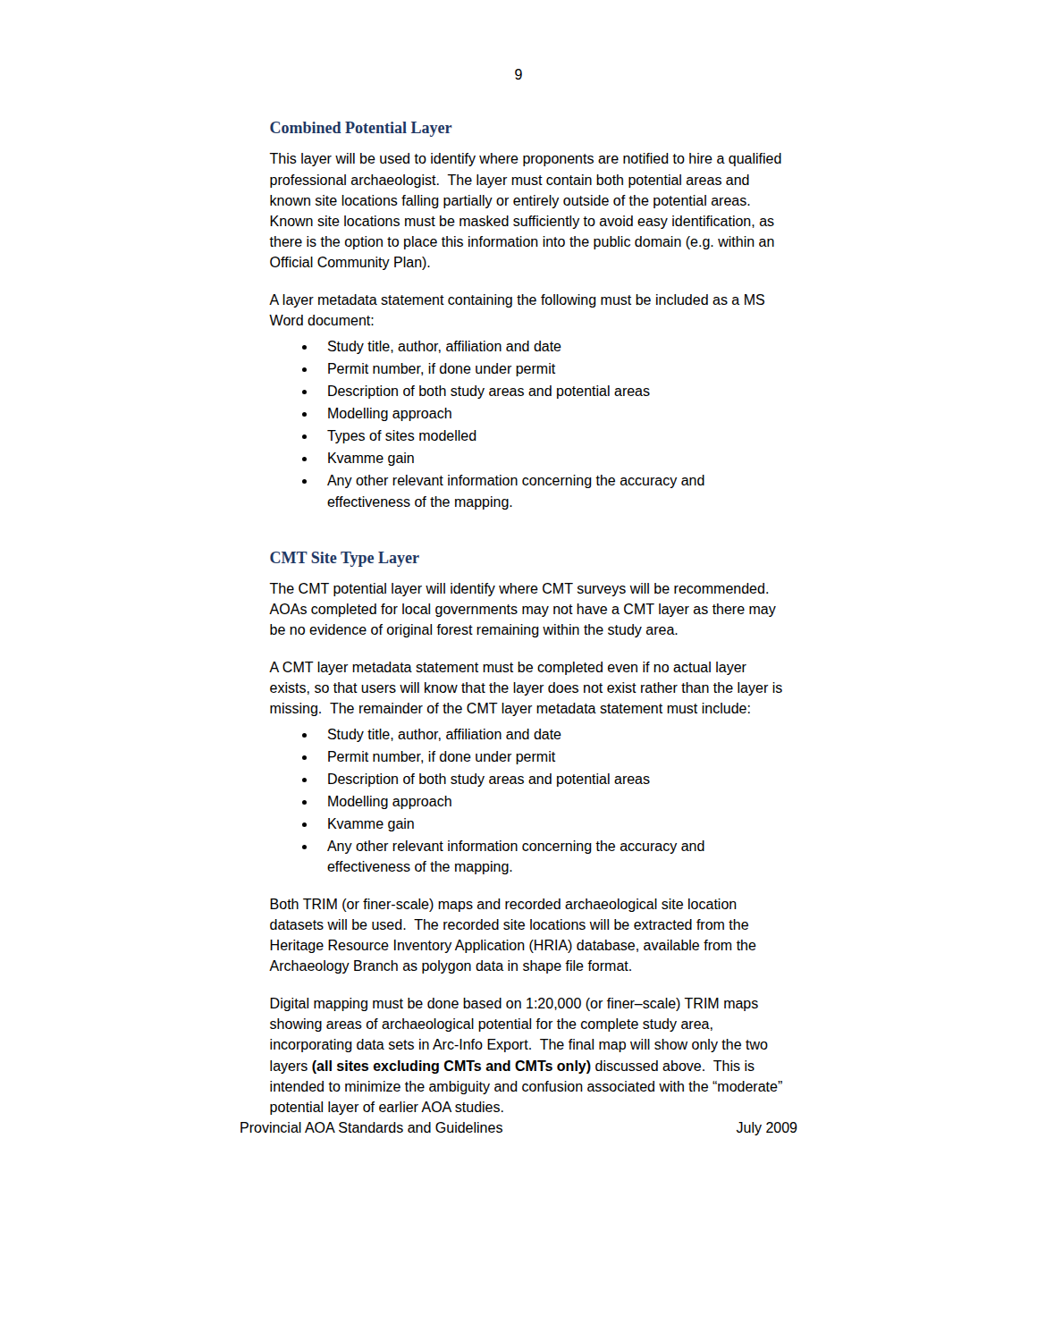9
Combined Potential Layer
This layer will be used to identify where proponents are notified to hire a qualified professional archaeologist. The layer must contain both potential areas and known site locations falling partially or entirely outside of the potential areas. Known site locations must be masked sufficiently to avoid easy identification, as there is the option to place this information into the public domain (e.g. within an Official Community Plan).
A layer metadata statement containing the following must be included as a MS Word document:
Study title, author, affiliation and date
Permit number, if done under permit
Description of both study areas and potential areas
Modelling approach
Types of sites modelled
Kvamme gain
Any other relevant information concerning the accuracy and effectiveness of the mapping.
CMT Site Type Layer
The CMT potential layer will identify where CMT surveys will be recommended. AOAs completed for local governments may not have a CMT layer as there may be no evidence of original forest remaining within the study area.
A CMT layer metadata statement must be completed even if no actual layer exists, so that users will know that the layer does not exist rather than the layer is missing. The remainder of the CMT layer metadata statement must include:
Study title, author, affiliation and date
Permit number, if done under permit
Description of both study areas and potential areas
Modelling approach
Kvamme gain
Any other relevant information concerning the accuracy and effectiveness of the mapping.
Both TRIM (or finer-scale) maps and recorded archaeological site location datasets will be used. The recorded site locations will be extracted from the Heritage Resource Inventory Application (HRIA) database, available from the Archaeology Branch as polygon data in shape file format.
Digital mapping must be done based on 1:20,000 (or finer–scale) TRIM maps showing areas of archaeological potential for the complete study area, incorporating data sets in Arc-Info Export. The final map will show only the two layers (all sites excluding CMTs and CMTs only) discussed above. This is intended to minimize the ambiguity and confusion associated with the “moderate” potential layer of earlier AOA studies.
Provincial AOA Standards and Guidelines July 2009